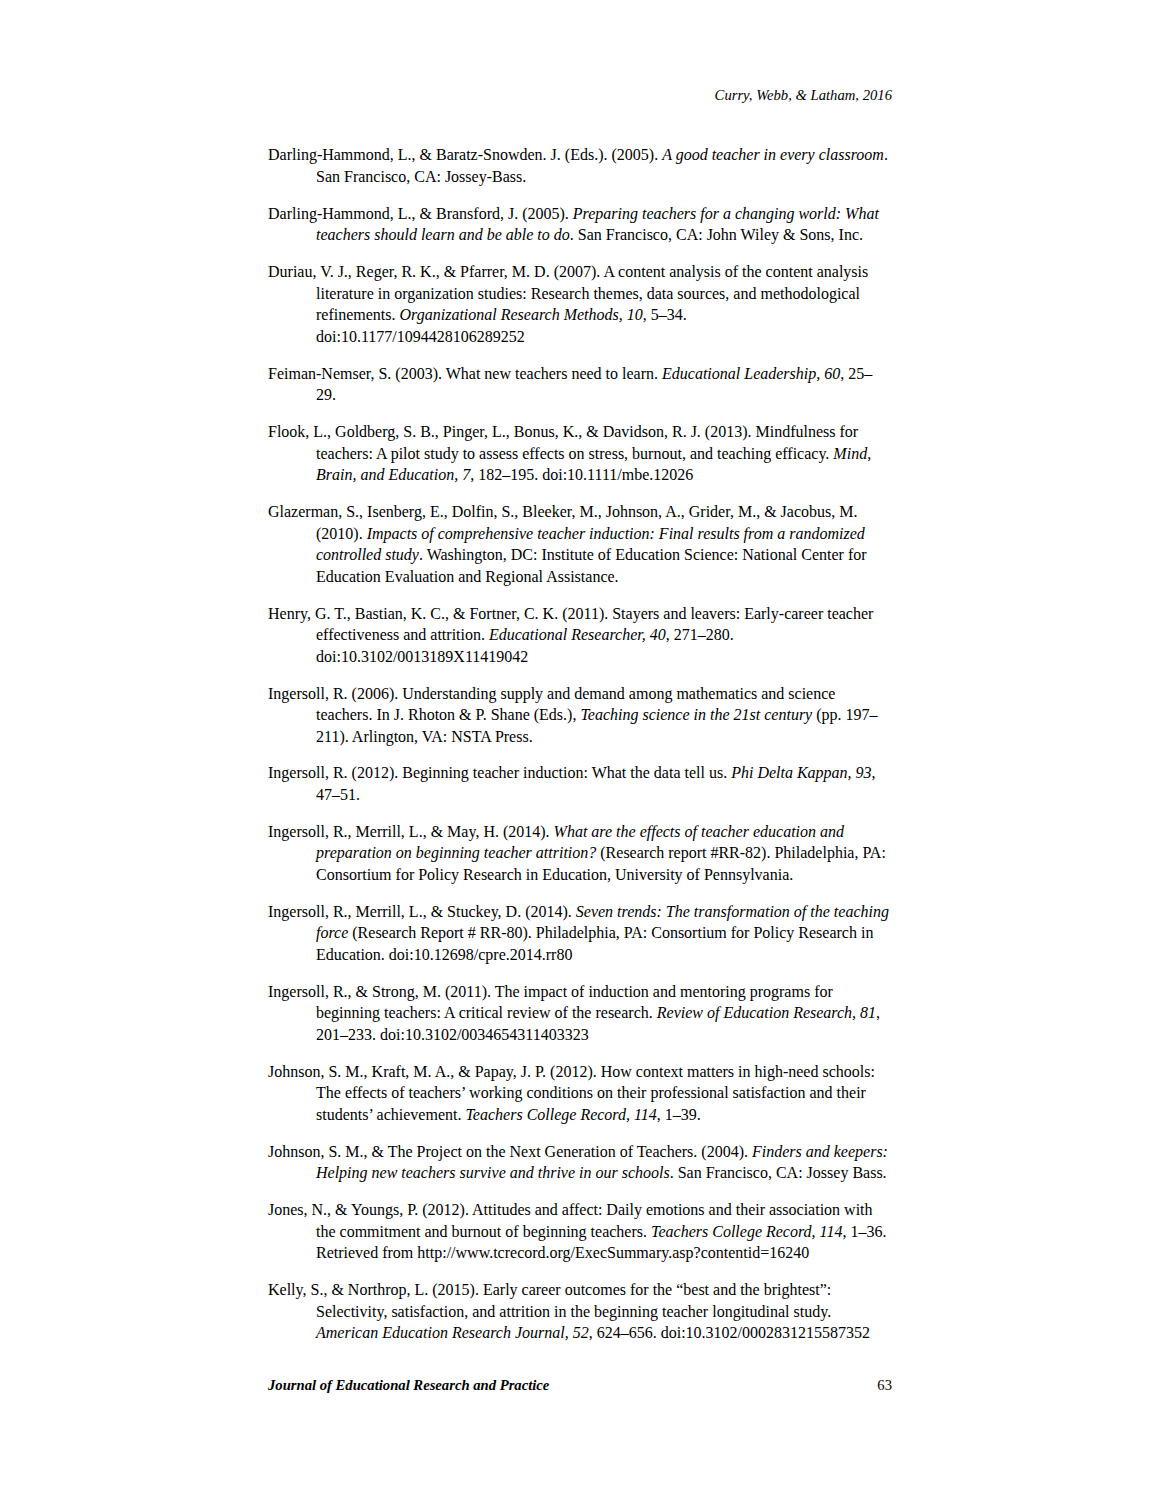Curry, Webb, & Latham, 2016
Darling-Hammond, L., & Baratz-Snowden. J. (Eds.). (2005). A good teacher in every classroom. San Francisco, CA: Jossey-Bass.
Darling-Hammond, L., & Bransford, J. (2005). Preparing teachers for a changing world: What teachers should learn and be able to do. San Francisco, CA: John Wiley & Sons, Inc.
Duriau, V. J., Reger, R. K., & Pfarrer, M. D. (2007). A content analysis of the content analysis literature in organization studies: Research themes, data sources, and methodological refinements. Organizational Research Methods, 10, 5–34. doi:10.1177/1094428106289252
Feiman-Nemser, S. (2003). What new teachers need to learn. Educational Leadership, 60, 25–29.
Flook, L., Goldberg, S. B., Pinger, L., Bonus, K., & Davidson, R. J. (2013). Mindfulness for teachers: A pilot study to assess effects on stress, burnout, and teaching efficacy. Mind, Brain, and Education, 7, 182–195. doi:10.1111/mbe.12026
Glazerman, S., Isenberg, E., Dolfin, S., Bleeker, M., Johnson, A., Grider, M., & Jacobus, M. (2010). Impacts of comprehensive teacher induction: Final results from a randomized controlled study. Washington, DC: Institute of Education Science: National Center for Education Evaluation and Regional Assistance.
Henry, G. T., Bastian, K. C., & Fortner, C. K. (2011). Stayers and leavers: Early-career teacher effectiveness and attrition. Educational Researcher, 40, 271–280. doi:10.3102/0013189X11419042
Ingersoll, R. (2006). Understanding supply and demand among mathematics and science teachers. In J. Rhoton & P. Shane (Eds.), Teaching science in the 21st century (pp. 197–211). Arlington, VA: NSTA Press.
Ingersoll, R. (2012). Beginning teacher induction: What the data tell us. Phi Delta Kappan, 93, 47–51.
Ingersoll, R., Merrill, L., & May, H. (2014). What are the effects of teacher education and preparation on beginning teacher attrition? (Research report #RR-82). Philadelphia, PA: Consortium for Policy Research in Education, University of Pennsylvania.
Ingersoll, R., Merrill, L., & Stuckey, D. (2014). Seven trends: The transformation of the teaching force (Research Report # RR-80). Philadelphia, PA: Consortium for Policy Research in Education. doi:10.12698/cpre.2014.rr80
Ingersoll, R., & Strong, M. (2011). The impact of induction and mentoring programs for beginning teachers: A critical review of the research. Review of Education Research, 81, 201–233. doi:10.3102/0034654311403323
Johnson, S. M., Kraft, M. A., & Papay, J. P. (2012). How context matters in high-need schools: The effects of teachers’ working conditions on their professional satisfaction and their students’ achievement. Teachers College Record, 114, 1–39.
Johnson, S. M., & The Project on the Next Generation of Teachers. (2004). Finders and keepers: Helping new teachers survive and thrive in our schools. San Francisco, CA: Jossey Bass.
Jones, N., & Youngs, P. (2012). Attitudes and affect: Daily emotions and their association with the commitment and burnout of beginning teachers. Teachers College Record, 114, 1–36. Retrieved from http://www.tcrecord.org/ExecSummary.asp?contentid=16240
Kelly, S., & Northrop, L. (2015). Early career outcomes for the “best and the brightest”: Selectivity, satisfaction, and attrition in the beginning teacher longitudinal study. American Education Research Journal, 52, 624–656. doi:10.3102/0002831215587352
Journal of Educational Research and Practice 63